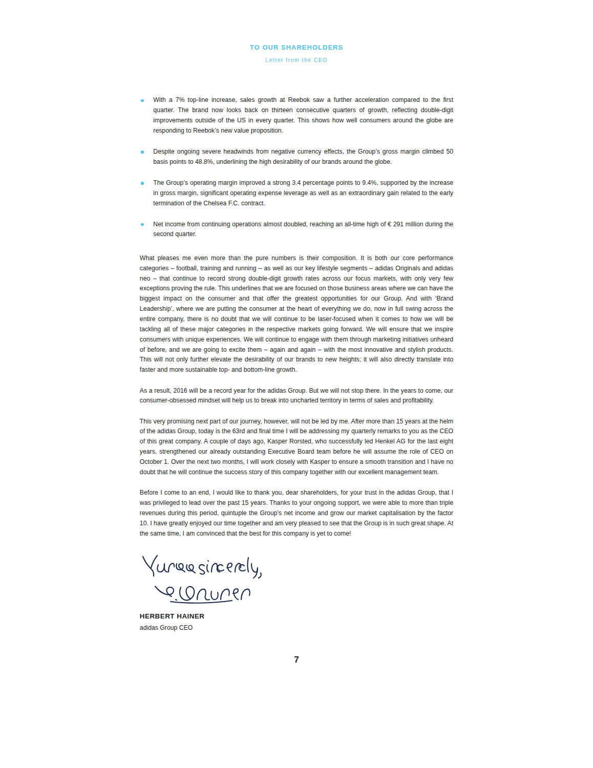To Our Shareholders
Letter from the CEO
With a 7% top-line increase, sales growth at Reebok saw a further acceleration compared to the first quarter. The brand now looks back on thirteen consecutive quarters of growth, reflecting double-digit improvements outside of the US in every quarter. This shows how well consumers around the globe are responding to Reebok’s new value proposition.
Despite ongoing severe headwinds from negative currency effects, the Group’s gross margin climbed 50 basis points to 48.8%, underlining the high desirability of our brands around the globe.
The Group’s operating margin improved a strong 3.4 percentage points to 9.4%, supported by the increase in gross margin, significant operating expense leverage as well as an extraordinary gain related to the early termination of the Chelsea F.C. contract.
Net income from continuing operations almost doubled, reaching an all-time high of € 291 million during the second quarter.
What pleases me even more than the pure numbers is their composition. It is both our core performance categories – football, training and running – as well as our key lifestyle segments – adidas Originals and adidas neo – that continue to record strong double-digit growth rates across our focus markets, with only very few exceptions proving the rule. This underlines that we are focused on those business areas where we can have the biggest impact on the consumer and that offer the greatest opportunities for our Group. And with ‘Brand Leadership’, where we are putting the consumer at the heart of everything we do, now in full swing across the entire company, there is no doubt that we will continue to be laser-focused when it comes to how we will be tackling all of these major categories in the respective markets going forward. We will ensure that we inspire consumers with unique experiences. We will continue to engage with them through marketing initiatives unheard of before, and we are going to excite them – again and again – with the most innovative and stylish products. This will not only further elevate the desirability of our brands to new heights; it will also directly translate into faster and more sustainable top- and bottom-line growth.
As a result, 2016 will be a record year for the adidas Group. But we will not stop there. In the years to come, our consumer-obsessed mindset will help us to break into uncharted territory in terms of sales and profitability.
This very promising next part of our journey, however, will not be led by me. After more than 15 years at the helm of the adidas Group, today is the 63rd and final time I will be addressing my quarterly remarks to you as the CEO of this great company. A couple of days ago, Kasper Rorsted, who successfully led Henkel AG for the last eight years, strengthened our already outstanding Executive Board team before he will assume the role of CEO on October 1. Over the next two months, I will work closely with Kasper to ensure a smooth transition and I have no doubt that he will continue the success story of this company together with our excellent management team.
Before I come to an end, I would like to thank you, dear shareholders, for your trust in the adidas Group, that I was privileged to lead over the past 15 years. Thanks to your ongoing support, we were able to more than triple revenues during this period, quintuple the Group’s net income and grow our market capitalisation by the factor 10. I have greatly enjoyed our time together and am very pleased to see that the Group is in such great shape. At the same time, I am convinced that the best for this company is yet to come!
Herbert Hainer
adidas Group CEO
7